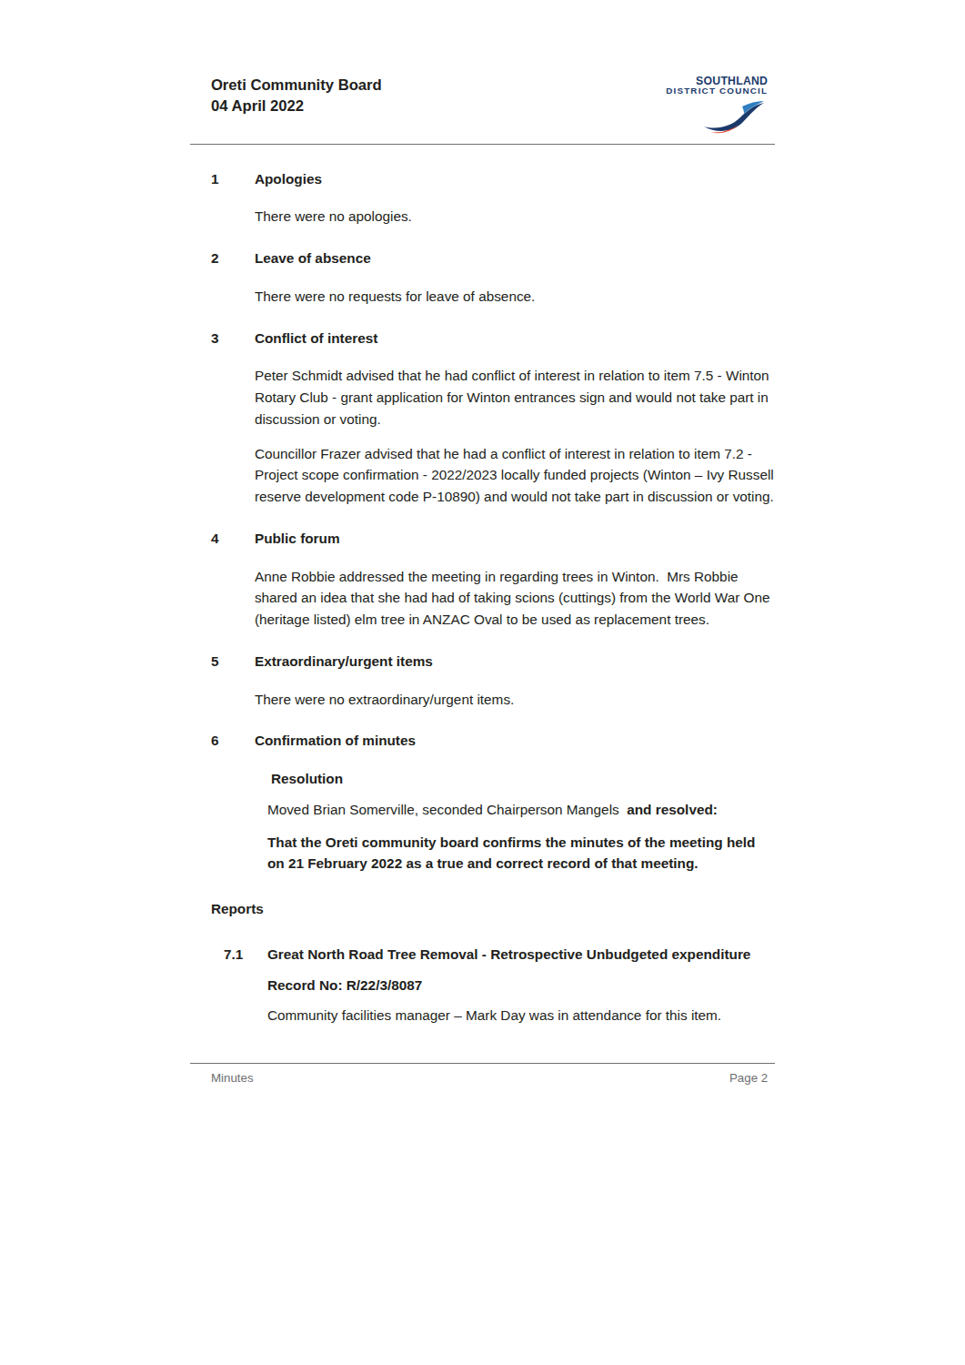Oreti Community Board
04 April 2022
SOUTHLANDDISTRICT COUNCIL
1
Apologies
There were no apologies.
2
Leave of absence
There were no requests for leave of absence.
3
Conflict of interest
Peter Schmidt advised that he had conflict of interest in relation to item 7.5 - Winton Rotary Club - grant application for Winton entrances sign and would not take part in discussion or voting.
Councillor Frazer advised that he had a conflict of interest in relation to item 7.2 - Project scope confirmation - 2022/2023 locally funded projects (Winton – Ivy Russell reserve development code P-10890) and would not take part in discussion or voting.
4
Public forum
Anne Robbie addressed the meeting in regarding trees in Winton. Mrs Robbie shared an idea that she had had of taking scions (cuttings) from the World War One (heritage listed) elm tree in ANZAC Oval to be used as replacement trees.
5
Extraordinary/urgent items
There were no extraordinary/urgent items.
6
Confirmation of minutes
Resolution
Moved Brian Somerville, seconded Chairperson Mangels and resolved:
That the Oreti community board confirms the minutes of the meeting held on 21 February 2022 as a true and correct record of that meeting.
Reports
7.1
Great North Road Tree Removal - Retrospective Unbudgeted expenditure
Record No: R/22/3/8087
Community facilities manager – Mark Day was in attendance for this item.
Minutes
Page 2